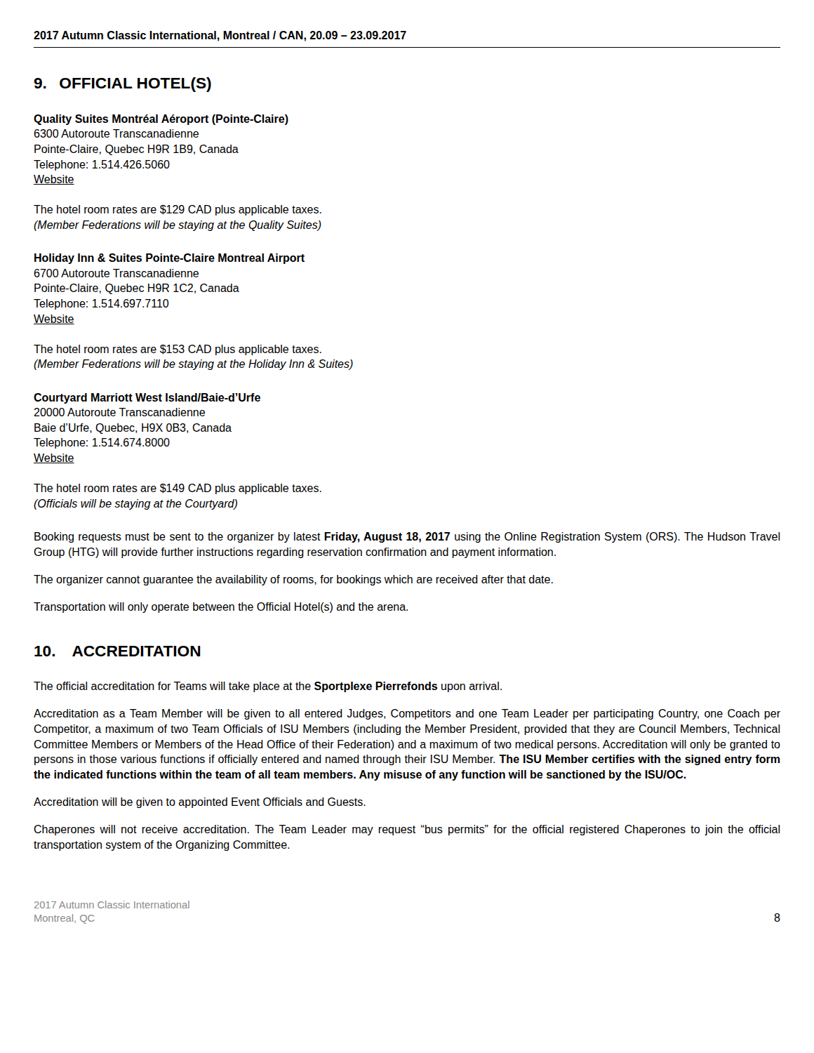2017 Autumn Classic International, Montreal / CAN, 20.09 – 23.09.2017
9. OFFICIAL HOTEL(S)
Quality Suites Montréal Aéroport (Pointe-Claire)
6300 Autoroute Transcanadienne
Pointe-Claire, Quebec H9R 1B9, Canada
Telephone: 1.514.426.5060
Website
The hotel room rates are $129 CAD plus applicable taxes.
(Member Federations will be staying at the Quality Suites)
Holiday Inn & Suites Pointe-Claire Montreal Airport
6700 Autoroute Transcanadienne
Pointe-Claire, Quebec H9R 1C2, Canada
Telephone: 1.514.697.7110
Website
The hotel room rates are $153 CAD plus applicable taxes.
(Member Federations will be staying at the Holiday Inn & Suites)
Courtyard Marriott West Island/Baie-d’Urfe
20000 Autoroute Transcanadienne
Baie d’Urfe, Quebec, H9X 0B3, Canada
Telephone: 1.514.674.8000
Website
The hotel room rates are $149 CAD plus applicable taxes.
(Officials will be staying at the Courtyard)
Booking requests must be sent to the organizer by latest Friday, August 18, 2017 using the Online Registration System (ORS). The Hudson Travel Group (HTG) will provide further instructions regarding reservation confirmation and payment information.
The organizer cannot guarantee the availability of rooms, for bookings which are received after that date.
Transportation will only operate between the Official Hotel(s) and the arena.
10. ACCREDITATION
The official accreditation for Teams will take place at the Sportplexe Pierrefonds upon arrival.
Accreditation as a Team Member will be given to all entered Judges, Competitors and one Team Leader per participating Country, one Coach per Competitor, a maximum of two Team Officials of ISU Members (including the Member President, provided that they are Council Members, Technical Committee Members or Members of the Head Office of their Federation) and a maximum of two medical persons. Accreditation will only be granted to persons in those various functions if officially entered and named through their ISU Member. The ISU Member certifies with the signed entry form the indicated functions within the team of all team members. Any misuse of any function will be sanctioned by the ISU/OC.
Accreditation will be given to appointed Event Officials and Guests.
Chaperones will not receive accreditation. The Team Leader may request “bus permits” for the official registered Chaperones to join the official transportation system of the Organizing Committee.
2017 Autumn Classic International
Montreal, QC
8